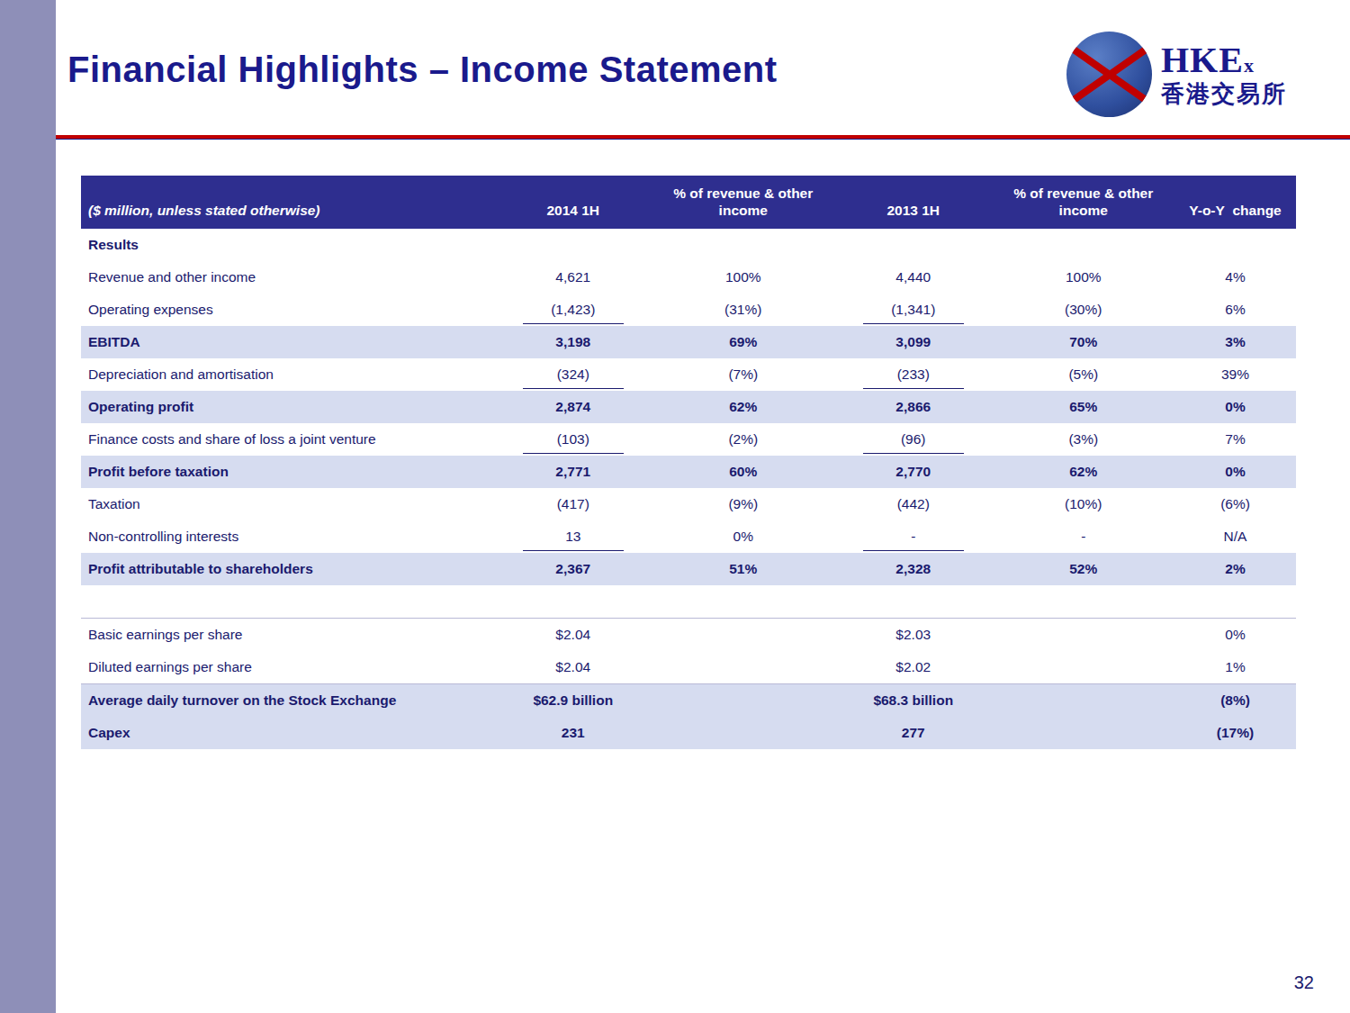HKEx
Financial Highlights – Income Statement
HKEx
香港交易所
| ($ million, unless stated otherwise) | 2014 1H | % of revenue & other income | 2013 1H | % of revenue & other income | Y-o-Y change |
| --- | --- | --- | --- | --- | --- |
| Results | | | | | |
| Revenue and other income | 4,621 | 100% | 4,440 | 100% | 4% |
| Operating expenses | (1,423) | (31%) | (1,341) | (30%) | 6% |
| EBITDA | 3,198 | 69% | 3,099 | 70% | 3% |
| Depreciation and amortisation | (324) | (7%) | (233) | (5%) | 39% |
| Operating profit | 2,874 | 62% | 2,866 | 65% | 0% |
| Finance costs and share of loss a joint venture | (103) | (2%) | (96) | (3%) | 7% |
| Profit before taxation | 2,771 | 60% | 2,770 | 62% | 0% |
| Taxation | (417) | (9%) | (442) | (10%) | (6%) |
| Non-controlling interests | 13 | 0% | - | - | N/A |
| Profit attributable to shareholders | 2,367 | 51% | 2,328 | 52% | 2% |
| Basic earnings per share | $2.04 | | $2.03 | | 0% |
| Diluted earnings per share | $2.04 | | $2.02 | | 1% |
| Average daily turnover on the Stock Exchange | $62.9 billion | | $68.3 billion | | (8%) |
| Capex | 231 | | 277 | | (17%) |
32